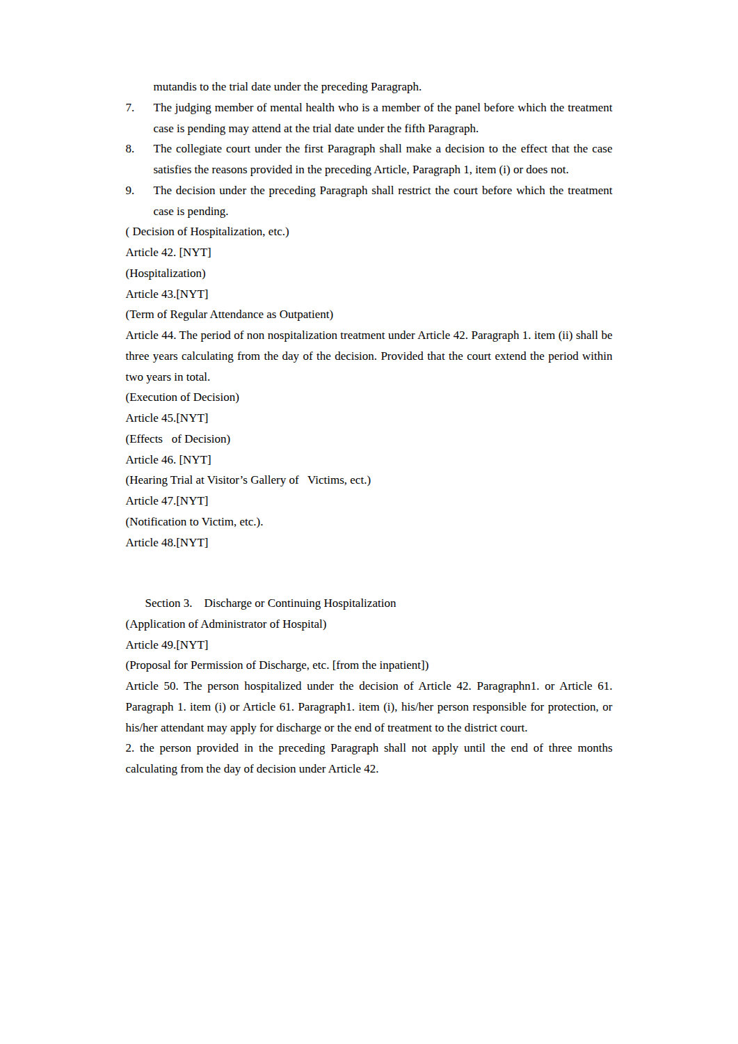mutandis to the trial date under the preceding Paragraph.
7. The judging member of mental health who is a member of the panel before which the treatment case is pending may attend at the trial date under the fifth Paragraph.
8. The collegiate court under the first Paragraph shall make a decision to the effect that the case satisfies the reasons provided in the preceding Article, Paragraph 1, item (i) or does not.
9. The decision under the preceding Paragraph shall restrict the court before which the treatment case is pending.
( Decision of Hospitalization, etc.)
Article 42. [NYT]
(Hospitalization)
Article 43.[NYT]
(Term of Regular Attendance as Outpatient)
Article 44. The period of non nospitalization treatment under Article 42. Paragraph 1. item (ii) shall be three years calculating from the day of the decision. Provided that the court extend the period within two years in total.
(Execution of Decision)
Article 45.[NYT]
(Effects of Decision)
Article 46. [NYT]
(Hearing Trial at Visitor’s Gallery of Victims, ect.)
Article 47.[NYT]
(Notification to Victim, etc.).
Article 48.[NYT]
Section 3. Discharge or Continuing Hospitalization
(Application of Administrator of Hospital)
Article 49.[NYT]
(Proposal for Permission of Discharge, etc. [from the inpatient])
Article 50. The person hospitalized under the decision of Article 42. Paragraphn1. or Article 61. Paragraph 1. item (i) or Article 61. Paragraph1. item (i), his/her person responsible for protection, or his/her attendant may apply for discharge or the end of treatment to the district court.
2. the person provided in the preceding Paragraph shall not apply until the end of three months calculating from the day of decision under Article 42.